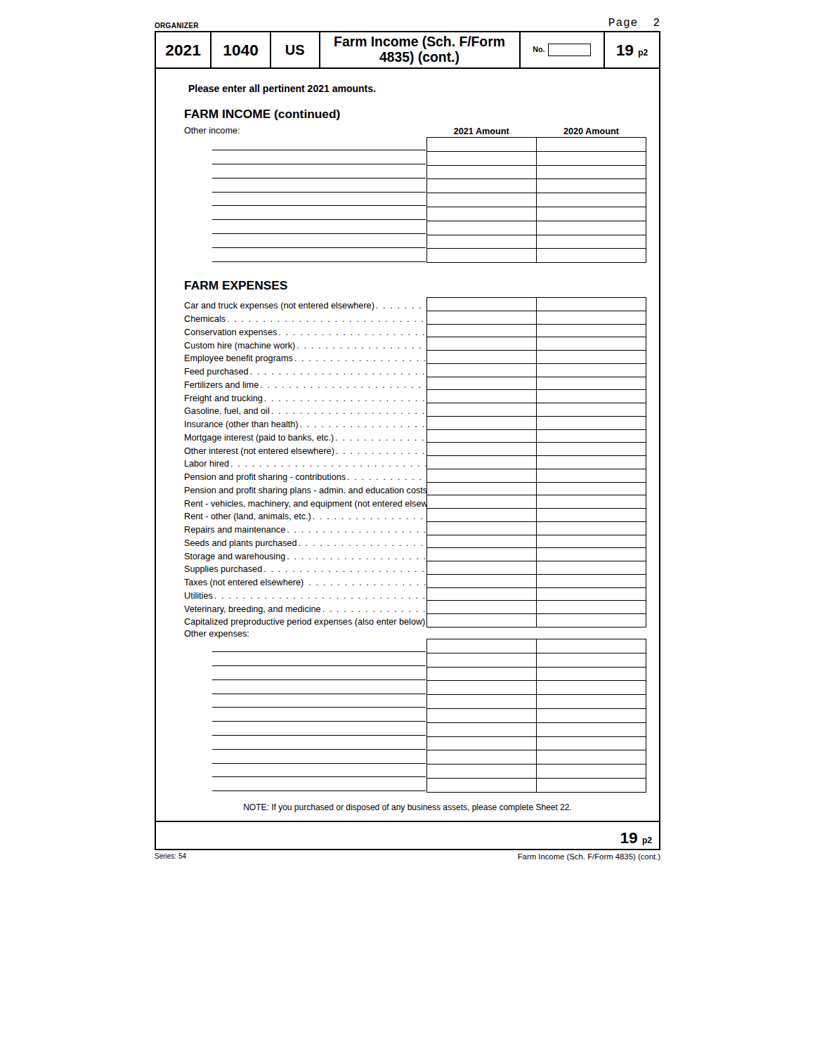ORGANIZER
Page 2
| 2021 | 1040 | US | Farm Income (Sch. F/Form 4835) (cont.) | No. | 19 p2 |
Please enter all pertinent 2021 amounts.
FARM INCOME (continued)
| Other income: | 2021 Amount | 2020 Amount |
FARM EXPENSES
| Car and truck expenses (not entered elsewhere) . . . . . . . . . . . . . . . . . . . . . . . . . . | | |
| Chemicals . . . . . . . . . . . . . . . . . . . . . . . . . . . . . . . . . . . . . . . . . . . . . . . . . . . . . . . . . . . | | |
| Conservation expenses . . . . . . . . . . . . . . . . . . . . . . . . . . . . . . . . . . . . . . . . . . . . . . . . . | | |
| Custom hire (machine work) . . . . . . . . . . . . . . . . . . . . . . . . . . . . . . . . . . . . . . . . . . . . . | | |
| Employee benefit programs . . . . . . . . . . . . . . . . . . . . . . . . . . . . . . . . . . . . . . . . . . . . . | | |
| Feed purchased . . . . . . . . . . . . . . . . . . . . . . . . . . . . . . . . . . . . . . . . . . . . . . . . . . . . . . . | | |
| Fertilizers and lime . . . . . . . . . . . . . . . . . . . . . . . . . . . . . . . . . . . . . . . . . . . . . . . . . . . . | | |
| Freight and trucking . . . . . . . . . . . . . . . . . . . . . . . . . . . . . . . . . . . . . . . . . . . . . . . . . . . | | |
| Gasoline, fuel, and oil . . . . . . . . . . . . . . . . . . . . . . . . . . . . . . . . . . . . . . . . . . . . . . . . . . | | |
| Insurance (other than health) . . . . . . . . . . . . . . . . . . . . . . . . . . . . . . . . . . . . . . . . . . . . | | |
| Mortgage interest (paid to banks, etc.) . . . . . . . . . . . . . . . . . . . . . . . . . . . . . . . . . . . | | |
| Other interest (not entered elsewhere) . . . . . . . . . . . . . . . . . . . . . . . . . . . . . . . . . . | | |
| Labor hired . . . . . . . . . . . . . . . . . . . . . . . . . . . . . . . . . . . . . . . . . . . . . . . . . . . . . . . . . . . | | |
| Pension and profit sharing - contributions . . . . . . . . . . . . . . . . . . . . . . . . . . . . . . | | |
| Pension and profit sharing plans - admin. and education costs . . . . . . . . . . . . | | |
| Rent - vehicles, machinery, and equipment (not entered elsewhere) . . . . . . . . | | |
| Rent - other (land, animals, etc.) . . . . . . . . . . . . . . . . . . . . . . . . . . . . . . . . . . . . . . . | | |
| Repairs and maintenance . . . . . . . . . . . . . . . . . . . . . . . . . . . . . . . . . . . . . . . . . . . . . . | | |
| Seeds and plants purchased . . . . . . . . . . . . . . . . . . . . . . . . . . . . . . . . . . . . . . . . . . . | | |
| Storage and warehousing . . . . . . . . . . . . . . . . . . . . . . . . . . . . . . . . . . . . . . . . . . . . . . | | |
| Supplies purchased . . . . . . . . . . . . . . . . . . . . . . . . . . . . . . . . . . . . . . . . . . . . . . . . . . . | | |
| Taxes (not entered elsewhere) . . . . . . . . . . . . . . . . . . . . . . . . . . . . . . . . . . . . . . . . . | | |
| Utilities . . . . . . . . . . . . . . . . . . . . . . . . . . . . . . . . . . . . . . . . . . . . . . . . . . . . . . . . . . . . . . | | |
| Veterinary, breeding, and medicine . . . . . . . . . . . . . . . . . . . . . . . . . . . . . . . . . . . . | | |
| Capitalized preproductive period expenses (also enter below) . . . . . . . . . . . . . | | |
Other expenses:
NOTE: If you purchased or disposed of any business assets, please complete Sheet 22.
19 p2
Series: 54
Farm Income (Sch. F/Form 4835) (cont.)